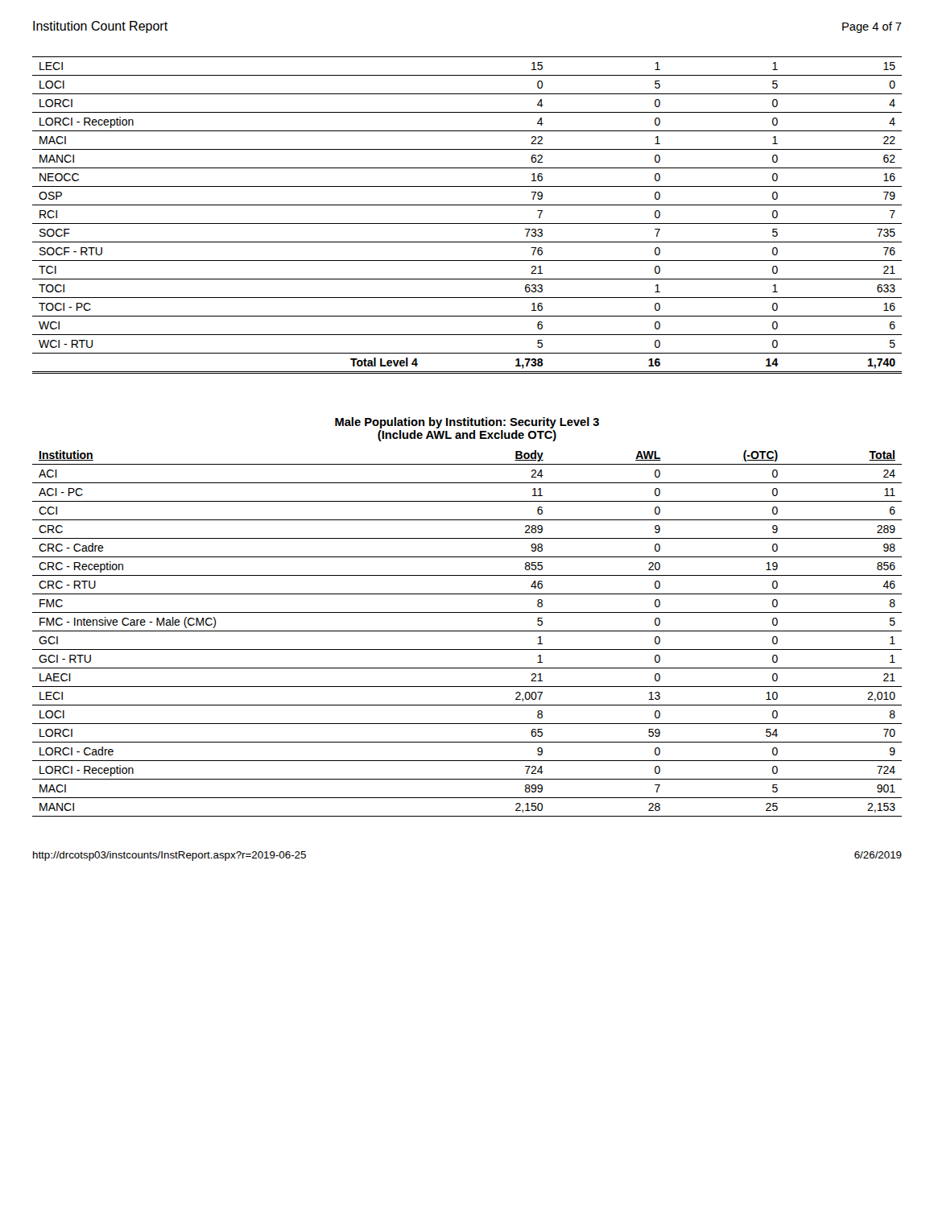Institution Count Report
Page 4 of 7
| LECI | 15 | 1 | 1 | 15 |
| LOCI | 0 | 5 | 5 | 0 |
| LORCI | 4 | 0 | 0 | 4 |
| LORCI - Reception | 4 | 0 | 0 | 4 |
| MACI | 22 | 1 | 1 | 22 |
| MANCI | 62 | 0 | 0 | 62 |
| NEOCC | 16 | 0 | 0 | 16 |
| OSP | 79 | 0 | 0 | 79 |
| RCI | 7 | 0 | 0 | 7 |
| SOCF | 733 | 7 | 5 | 735 |
| SOCF - RTU | 76 | 0 | 0 | 76 |
| TCI | 21 | 0 | 0 | 21 |
| TOCI | 633 | 1 | 1 | 633 |
| TOCI - PC | 16 | 0 | 0 | 16 |
| WCI | 6 | 0 | 0 | 6 |
| WCI - RTU | 5 | 0 | 0 | 5 |
| Total Level 4 | 1,738 | 16 | 14 | 1,740 |
Male Population by Institution: Security Level 3 (Include AWL and Exclude OTC)
| Institution | Body | AWL | (-OTC) | Total |
| --- | --- | --- | --- | --- |
| ACI | 24 | 0 | 0 | 24 |
| ACI - PC | 11 | 0 | 0 | 11 |
| CCI | 6 | 0 | 0 | 6 |
| CRC | 289 | 9 | 9 | 289 |
| CRC - Cadre | 98 | 0 | 0 | 98 |
| CRC - Reception | 855 | 20 | 19 | 856 |
| CRC - RTU | 46 | 0 | 0 | 46 |
| FMC | 8 | 0 | 0 | 8 |
| FMC - Intensive Care - Male (CMC) | 5 | 0 | 0 | 5 |
| GCI | 1 | 0 | 0 | 1 |
| GCI - RTU | 1 | 0 | 0 | 1 |
| LAECI | 21 | 0 | 0 | 21 |
| LECI | 2,007 | 13 | 10 | 2,010 |
| LOCI | 8 | 0 | 0 | 8 |
| LORCI | 65 | 59 | 54 | 70 |
| LORCI - Cadre | 9 | 0 | 0 | 9 |
| LORCI - Reception | 724 | 0 | 0 | 724 |
| MACI | 899 | 7 | 5 | 901 |
| MANCI | 2,150 | 28 | 25 | 2,153 |
http://drcotsp03/instcounts/InstReport.aspx?r=2019-06-25
6/26/2019